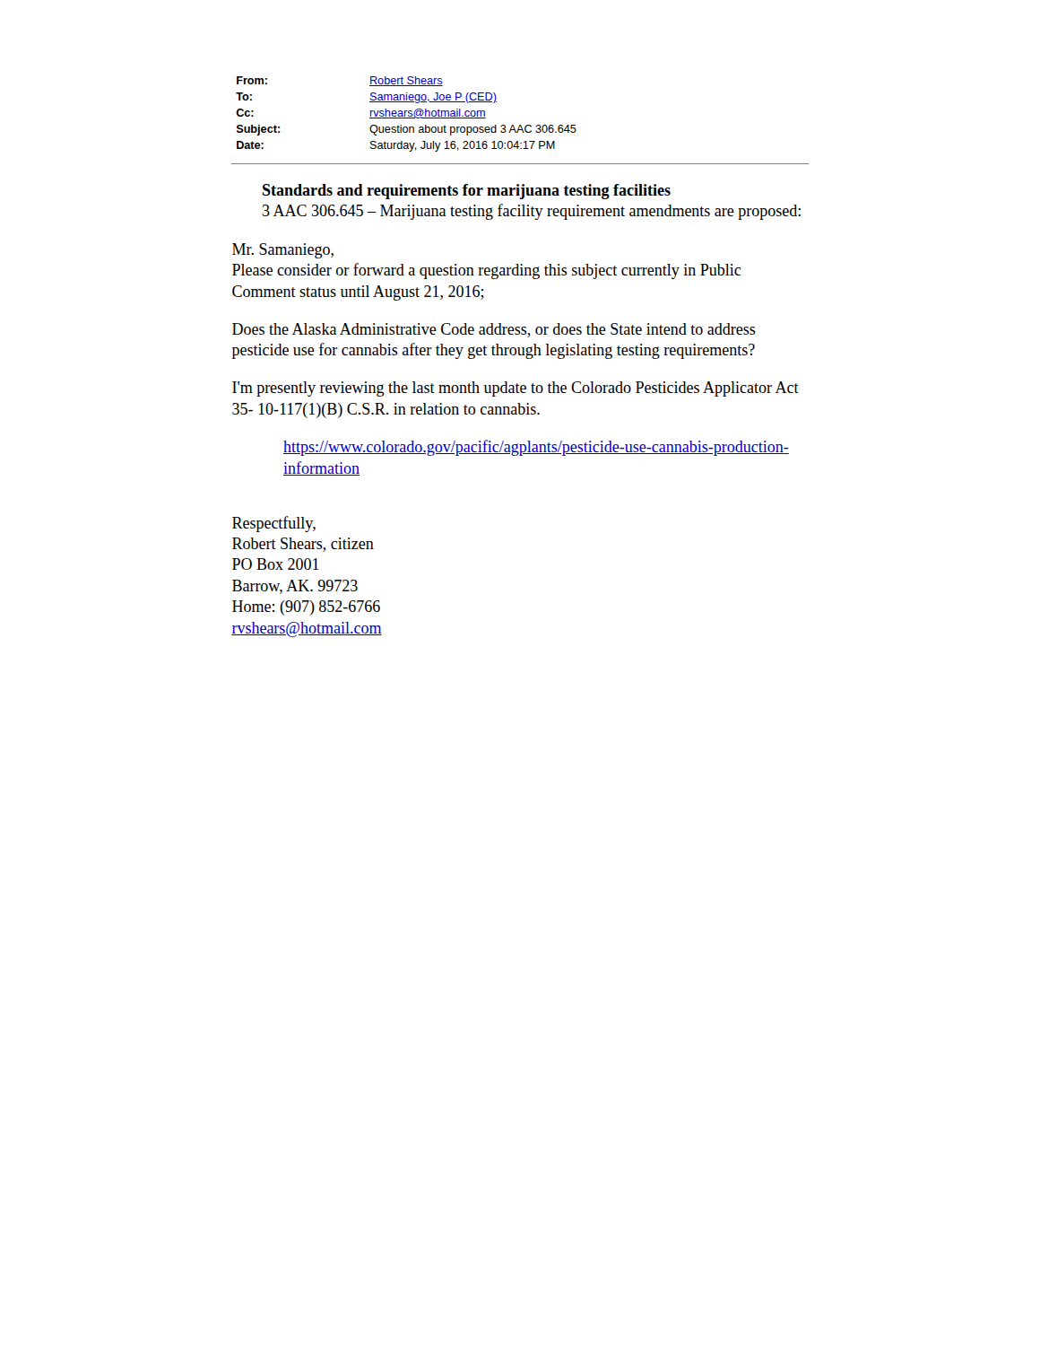| From: | Robert Shears |
| To: | Samaniego, Joe P (CED) |
| Cc: | rvshears@hotmail.com |
| Subject: | Question about proposed 3 AAC 306.645 |
| Date: | Saturday, July 16, 2016 10:04:17 PM |
Standards and requirements for marijuana testing facilities
3 AAC 306.645 – Marijuana testing facility requirement amendments are proposed:
Mr. Samaniego,
Please consider or forward a question regarding this subject currently in Public Comment status until August 21, 2016;
Does the Alaska Administrative Code address, or does the State intend to address pesticide use for cannabis after they get through legislating testing requirements?
I'm presently reviewing the last month update to the Colorado Pesticides Applicator Act 35- 10-117(1)(B) C.S.R. in relation to cannabis.
https://www.colorado.gov/pacific/agplants/pesticide-use-cannabis-production-
information
Respectfully,
Robert Shears, citizen
PO Box 2001
Barrow, AK. 99723
Home: (907) 852-6766
rvshears@hotmail.com